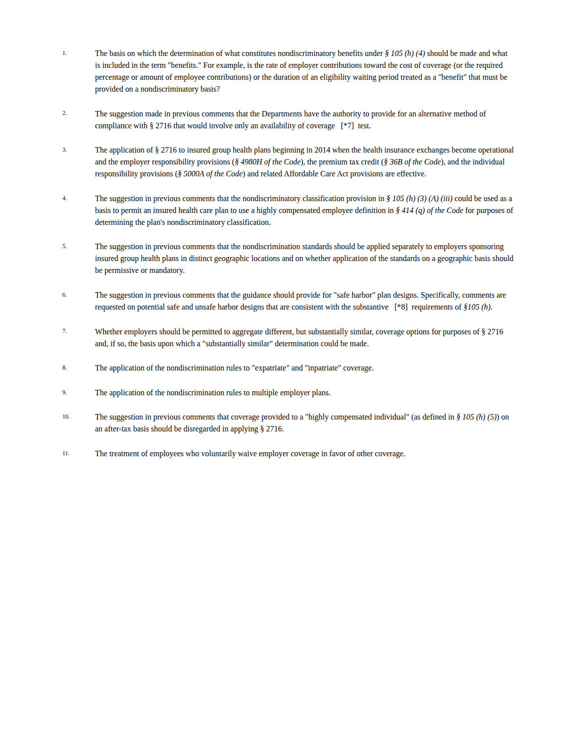The basis on which the determination of what constitutes nondiscriminatory benefits under § 105 (h) (4) should be made and what is included in the term "benefits." For example, is the rate of employer contributions toward the cost of coverage (or the required percentage or amount of employee contributions) or the duration of an eligibility waiting period treated as a "benefit" that must be provided on a nondiscriminatory basis?
The suggestion made in previous comments that the Departments have the authority to provide for an alternative method of compliance with § 2716 that would involve only an availability of coverage [*7] test.
The application of § 2716 to insured group health plans beginning in 2014 when the health insurance exchanges become operational and the employer responsibility provisions (§ 4980H of the Code), the premium tax credit (§ 36B of the Code), and the individual responsibility provisions (§ 5000A of the Code) and related Affordable Care Act provisions are effective.
The suggestion in previous comments that the nondiscriminatory classification provision in § 105 (h) (3) (A) (iii) could be used as a basis to permit an insured health care plan to use a highly compensated employee definition in § 414 (q) of the Code for purposes of determining the plan's nondiscriminatory classification.
The suggestion in previous comments that the nondiscrimination standards should be applied separately to employers sponsoring insured group health plans in distinct geographic locations and on whether application of the standards on a geographic basis should be permissive or mandatory.
The suggestion in previous comments that the guidance should provide for "safe harbor" plan designs. Specifically, comments are requested on potential safe and unsafe harbor designs that are consistent with the substantive [*8] requirements of §105 (h).
Whether employers should be permitted to aggregate different, but substantially similar, coverage options for purposes of § 2716 and, if so, the basis upon which a "substantially similar" determination could be made.
The application of the nondiscrimination rules to "expatriate" and "inpatriate" coverage.
The application of the nondiscrimination rules to multiple employer plans.
The suggestion in previous comments that coverage provided to a "highly compensated individual" (as defined in § 105 (h) (5)) on an after-tax basis should be disregarded in applying § 2716.
The treatment of employees who voluntarily waive employer coverage in favor of other coverage.